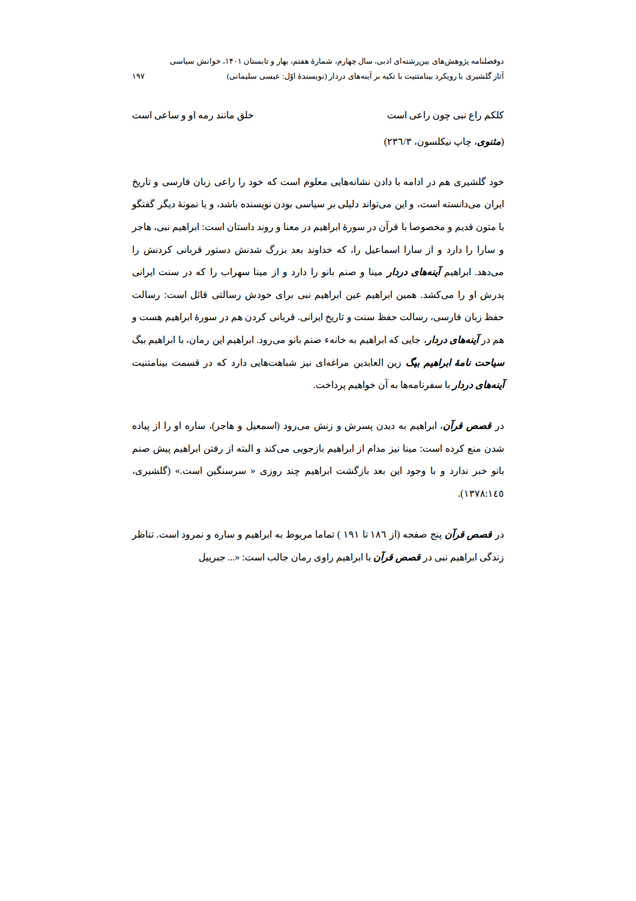دوفصلنامه پژوهش‌های بین‌رشته‌ای ادبی، سال چهارم، شمارهٔ هفتم، بهار و تابستان ۱۴۰۱، خوانش سیاسی
آثار گلشیری با رویکرد بینامتنیت با تکیه بر آینه‌های دردار (نویسندهٔ اوّل: عیسی سلیمانی) ۱۹۷
کلکم راع نبی چون راعی است خلق مانند رمه او و ساعی است
(مثنوی، چاپ نیکلسون، ۲۳٦/۳)
خود گلشیری هم در ادامه با دادن نشانه‌هایی معلوم است که خود را راعی زبان فارسی و تاریخ ایران می‌دانسته است، و این می‌تواند دلیلی بر سیاسی بودن نویسنده باشد، و یا نمونهٔ دیگر گفتگو با متون قدیم و مخصوصا با قرآن در سورهٔ ابراهیم در معنا و روند داستان است: ابراهیم نبی، هاجر و سارا را دارد و از سارا اسماعیل را، که خداوند بعد بزرگ شدنش دستور قربانی کردنش را می‌دهد. ابراهیم آینه‌های دردار مینا و صنم بانو را دارد و از مینا سهراب را که در سنت ایرانی پدرش او را می‌کشد. همین ابراهیم عین ابراهیم نبی برای خودش رسالتی قائل است: رسالت حفظ زبان فارسی، رسالت حفظ سنت و تاریخ ایرانی. قربانی کردن هم در سورهٔ ابراهیم هست و هم در آینه‌های دردار، جایی که ابراهیم به خانهء صنم بانو می‌رود. ابراهیم این رمان، با ابراهیم بیگ سیاحت نامهٔ ابراهیم بیگ زین العابدین مراغه‌ای نیز شباهت‌هایی دارد که در قسمت بینامتنیت آینه‌های دردار با سفرنامه‌ها به آن خواهیم پرداخت.
در قصص قرآن، ابراهیم به دیدن پسرش و زنش می‌رود (اسمعیل و هاجر)، ساره او را از پیاده شدن منع کرده است: مینا نیز مدام از ابراهیم بازجویی می‌کند و البته از رفتن ابراهیم پیش صنم بانو خبر ندارد و با وجود این بعد بازگشت ابراهیم چند روزی « سرسنگین است.» (گلشیری، ۱۳۷۸:۱٤٥).
در قصص قرآن پنج صفحه (از ۱۸٦ تا ۱۹۱ ) تماما مربوط به ابراهیم و ساره و نمرود است. تناظر زندگی ابراهیم نبی در قصص قرآن با ابراهیم راوی رمان جالب است: «... جبرییل